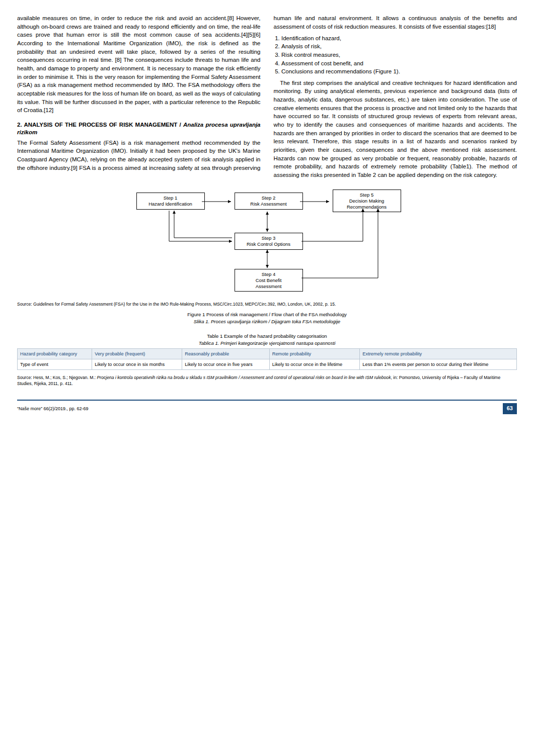available measures on time, in order to reduce the risk and avoid an accident.[8] However, although on-board crews are trained and ready to respond efficiently and on time, the real-life cases prove that human error is still the most common cause of sea accidents.[4][5][6] According to the International Maritime Organization (IMO), the risk is defined as the probability that an undesired event will take place, followed by a series of the resulting consequences occurring in real time. [8] The consequences include threats to human life and health, and damage to property and environment. It is necessary to manage the risk efficiently in order to minimise it. This is the very reason for implementing the Formal Safety Assessment (FSA) as a risk management method recommended by IMO. The FSA methodology offers the acceptable risk measures for the loss of human life on board, as well as the ways of calculating its value. This will be further discussed in the paper, with a particular reference to the Republic of Croatia.[12]
2. ANALYSIS OF THE PROCESS OF RISK MANAGEMENT / Analiza procesa upravljanja rizikom
The Formal Safety Assessment (FSA) is a risk management method recommended by the International Maritime Organization (IMO). Initially it had been proposed by the UK's Marine Coastguard Agency (MCA), relying on the already accepted system of risk analysis applied in the offshore industry.[9] FSA is a process aimed at increasing safety at sea through preserving human life and natural environment. It allows a continuous analysis of the benefits and assessment of costs of risk reduction measures. It consists of five essential stages:[18]
Identification of hazard,
Analysis of risk,
Risk control measures,
Assessment of cost benefit, and
Conclusions and recommendations (Figure 1).
The first step comprises the analytical and creative techniques for hazard identification and monitoring. By using analytical elements, previous experience and background data (lists of hazards, analytic data, dangerous substances, etc.) are taken into consideration. The use of creative elements ensures that the process is proactive and not limited only to the hazards that have occurred so far. It consists of structured group reviews of experts from relevant areas, who try to identify the causes and consequences of maritime hazards and accidents. The hazards are then arranged by priorities in order to discard the scenarios that are deemed to be less relevant. Therefore, this stage results in a list of hazards and scenarios ranked by priorities, given their causes, consequences and the above mentioned risk assessment. Hazards can now be grouped as very probable or frequent, reasonably probable, hazards of remote probability, and hazards of extremely remote probability (Table1). The method of assessing the risks presented in Table 2 can be applied depending on the risk category.
Step 1
Hazard Identification
Step 2
Risk Assessment
Step 5
Decision Making
Recommendations
Step 3
Risk Control Options
Step 4
Cost Benefit
Assessment
Source: Guidelines for Formal Safety Assessment (FSA) for the Use in the IMO Rule-Making Process, MSC/Circ.1023, MEPC/Circ.392, IMO, London, UK, 2002, p. 15.
Figure 1 Process of risk management / Flow chart of the FSA methodology
Slika 1. Proces upravljanja rizikom / Dijagram toka FSA metodologije
Table 1 Example of the hazard probability categorisation
Tablica 1. Primjeri kategorizacije vjerojatnosti nastupa opasnosti
| Hazard probability category | Very probable (frequent) | Reasonably probable | Remote probability | Extremely remote probability |
| --- | --- | --- | --- | --- |
| Type of event | Likely to occur once in six months | Likely to occur once in five years | Likely to occur once in the lifetime | Less than 1% events per person to occur during their lifetime |
Source: Hess, M.; Kos, S.; Njegovan. M.: Procjena i kontrola operativnih rizika na brodu u skladu s ISM pravilnikom / Assessment and control of operational risks on board in line with ISM rulebook, in: Pomorstvo, University of Rijeka – Faculty of Maritime Studies, Rijeka, 2011, p. 411.
“Naše more” 66(2)/2019., pp. 62-69
63